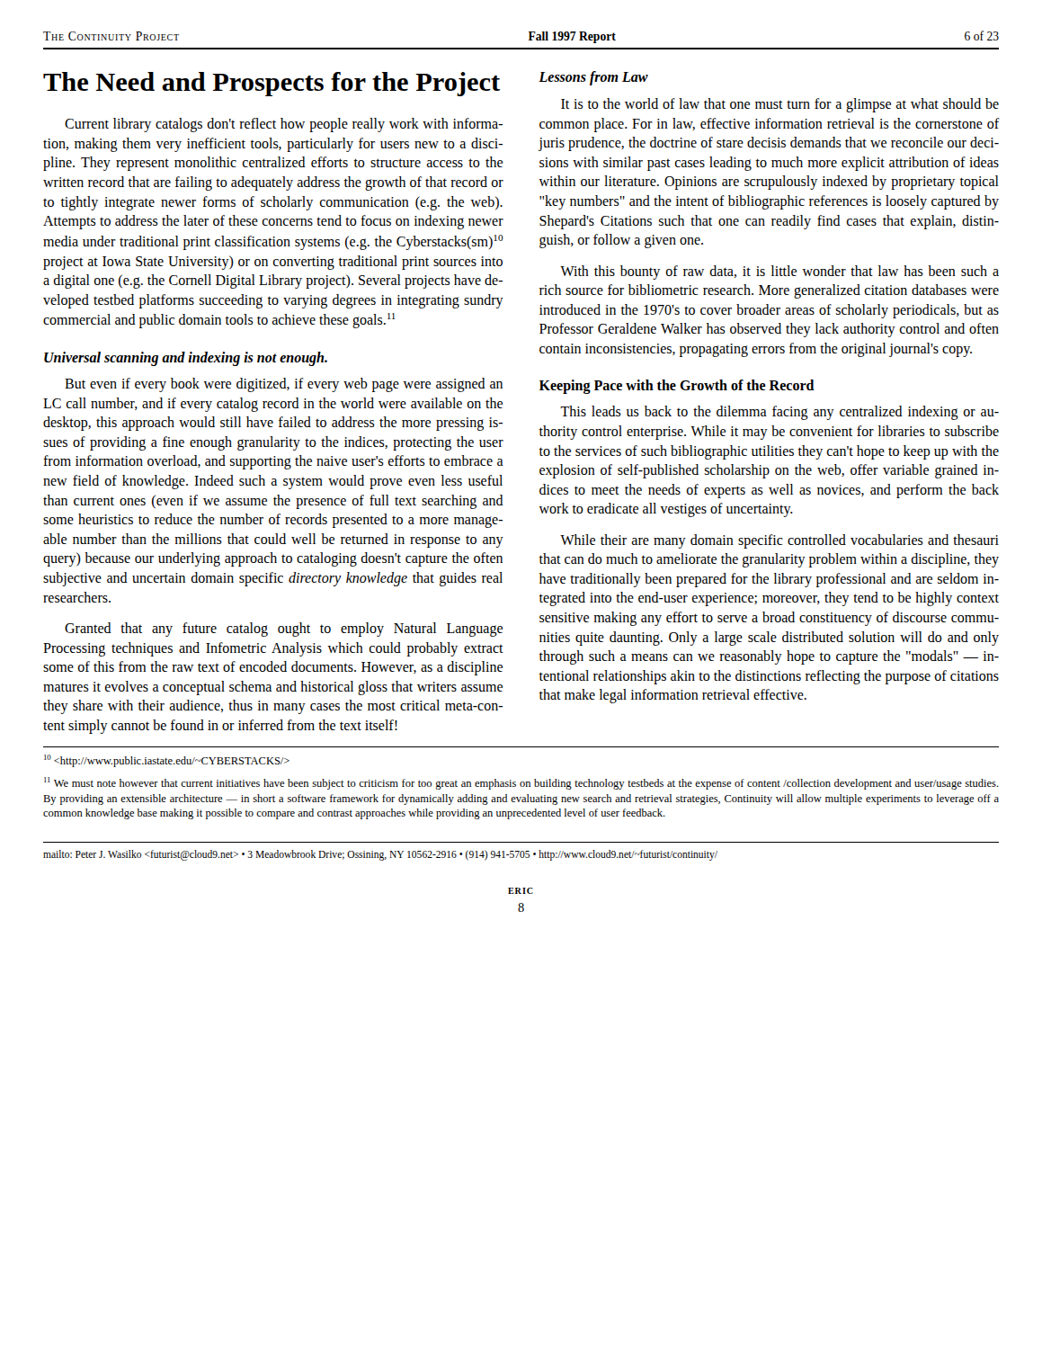The Continuity Project Fall 1997 Report 6 of 23
The Need and Prospects for the Project
Current library catalogs don't reflect how people really work with information, making them very inefficient tools, particularly for users new to a discipline. They represent monolithic centralized efforts to structure access to the written record that are failing to adequately address the growth of that record or to tightly integrate newer forms of scholarly communication (e.g. the web). Attempts to address the later of these concerns tend to focus on indexing newer media under traditional print classification systems (e.g. the Cyberstacks(sm)10 project at Iowa State University) or on converting traditional print sources into a digital one (e.g. the Cornell Digital Library project). Several projects have developed testbed platforms succeeding to varying degrees in integrating sundry commercial and public domain tools to achieve these goals.11
Universal scanning and indexing is not enough.
But even if every book were digitized, if every web page were assigned an LC call number, and if every catalog record in the world were available on the desktop, this approach would still have failed to address the more pressing issues of providing a fine enough granularity to the indices, protecting the user from information overload, and supporting the naive user's efforts to embrace a new field of knowledge. Indeed such a system would prove even less useful than current ones (even if we assume the presence of full text searching and some heuristics to reduce the number of records presented to a more manageable number than the millions that could well be returned in response to any query) because our underlying approach to cataloging doesn't capture the often subjective and uncertain domain specific directory knowledge that guides real researchers.
Granted that any future catalog ought to employ Natural Language Processing techniques and Infometric Analysis which could probably extract some of this from the raw text of encoded documents. However, as a discipline matures it evolves a conceptual schema and historical gloss that writers assume they share with their audience, thus in many cases the most critical meta-content simply cannot be found in or inferred from the text itself!
Lessons from Law
It is to the world of law that one must turn for a glimpse at what should be common place. For in law, effective information retrieval is the cornerstone of juris prudence, the doctrine of stare decisis demands that we reconcile our decisions with similar past cases leading to much more explicit attribution of ideas within our literature. Opinions are scrupulously indexed by proprietary topical "key numbers" and the intent of bibliographic references is loosely captured by Shepard's Citations such that one can readily find cases that explain, distinguish, or follow a given one.
With this bounty of raw data, it is little wonder that law has been such a rich source for bibliometric research. More generalized citation databases were introduced in the 1970's to cover broader areas of scholarly periodicals, but as Professor Geraldene Walker has observed they lack authority control and often contain inconsistencies, propagating errors from the original journal's copy.
Keeping Pace with the Growth of the Record
This leads us back to the dilemma facing any centralized indexing or authority control enterprise. While it may be convenient for libraries to subscribe to the services of such bibliographic utilities they can't hope to keep up with the explosion of self-published scholarship on the web, offer variable grained indices to meet the needs of experts as well as novices, and perform the back work to eradicate all vestiges of uncertainty.
While their are many domain specific controlled vocabularies and thesauri that can do much to ameliorate the granularity problem within a discipline, they have traditionally been prepared for the library professional and are seldom integrated into the end-user experience; moreover, they tend to be highly context sensitive making any effort to serve a broad constituency of discourse communities quite daunting. Only a large scale distributed solution will do and only through such a means can we reasonably hope to capture the "modals" — intentional relationships akin to the distinctions reflecting the purpose of citations that make legal information retrieval effective.
10 <http://www.public.iastate.edu/~CYBERSTACKS/>
11 We must note however that current initiatives have been subject to criticism for too great an emphasis on building technology testbeds at the expense of content /collection development and user/usage studies. By providing an extensible architecture — in short a software framework for dynamically adding and evaluating new search and retrieval strategies, Continuity will allow multiple experiments to leverage off a common knowledge base making it possible to compare and contrast approaches while providing an unprecedented level of user feedback.
mailto: Peter J. Wasilko <futurist@cloud9.net> • 3 Meadowbrook Drive; Ossining, NY 10562-2916 • (914) 941-5705 • http://www.cloud9.net/~futurist/continuity/
ERIC
8